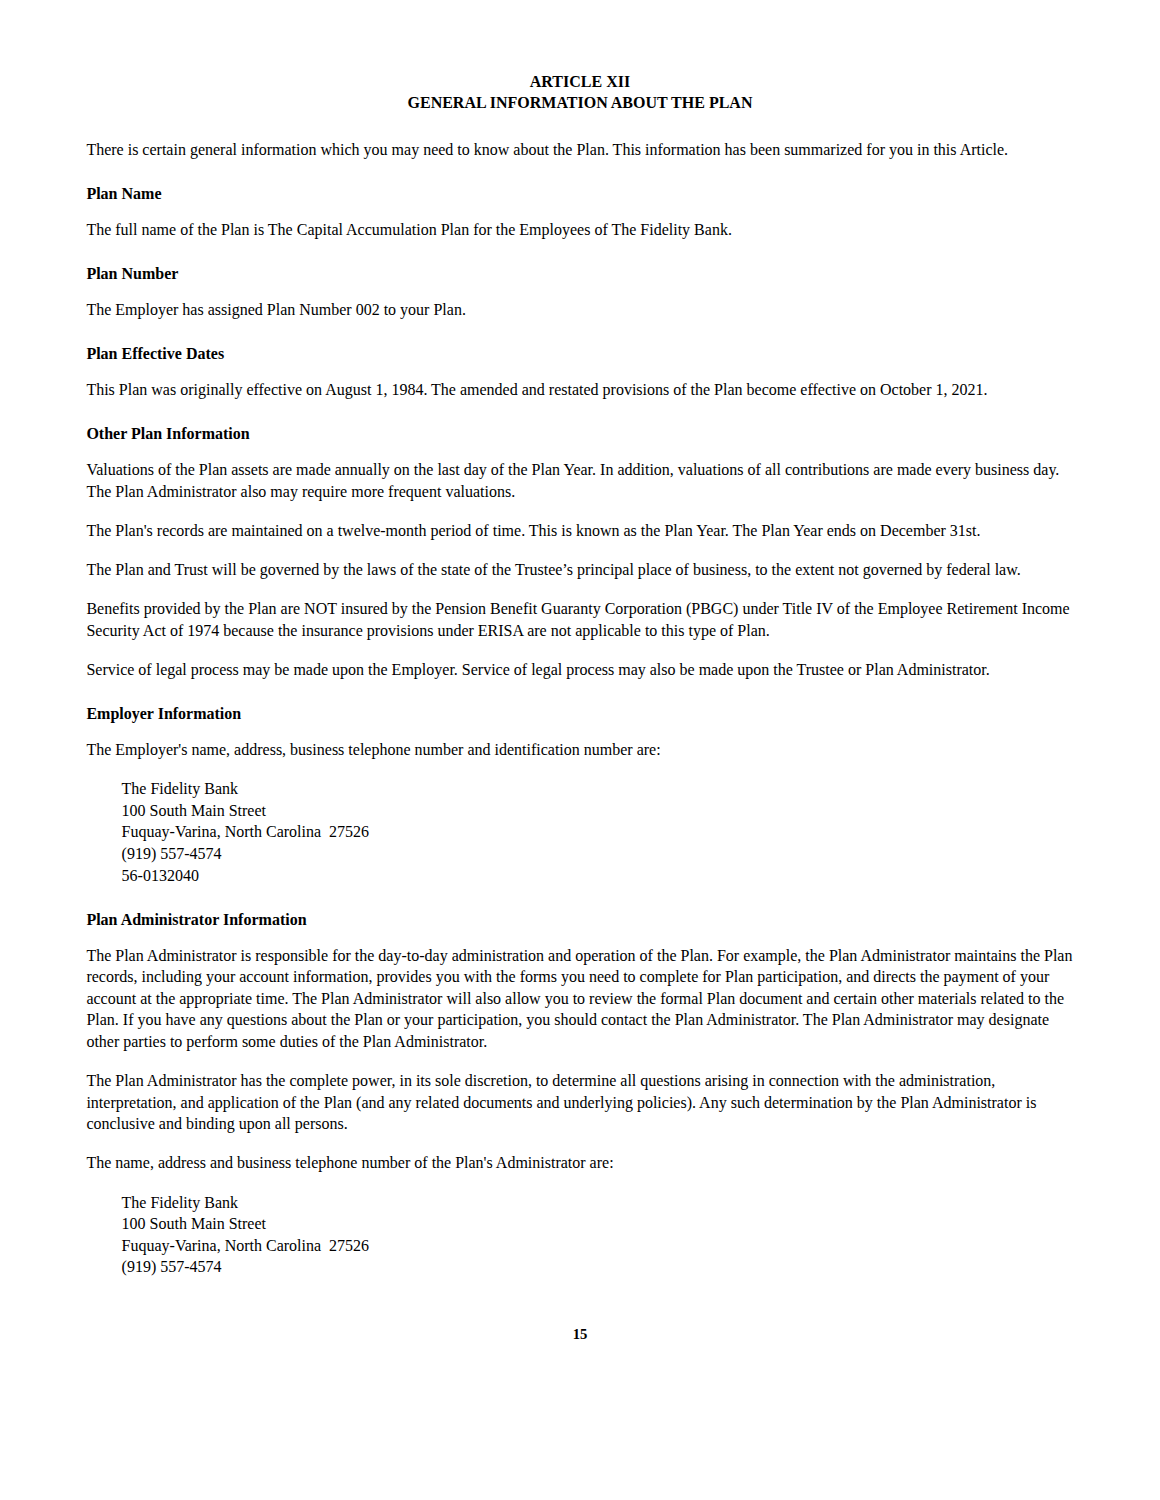ARTICLE XII
GENERAL INFORMATION ABOUT THE PLAN
There is certain general information which you may need to know about the Plan. This information has been summarized for you in this Article.
Plan Name
The full name of the Plan is The Capital Accumulation Plan for the Employees of The Fidelity Bank.
Plan Number
The Employer has assigned Plan Number 002 to your Plan.
Plan Effective Dates
This Plan was originally effective on August 1, 1984. The amended and restated provisions of the Plan become effective on October 1, 2021.
Other Plan Information
Valuations of the Plan assets are made annually on the last day of the Plan Year. In addition, valuations of all contributions are made every business day. The Plan Administrator also may require more frequent valuations.
The Plan's records are maintained on a twelve-month period of time. This is known as the Plan Year. The Plan Year ends on December 31st.
The Plan and Trust will be governed by the laws of the state of the Trustee’s principal place of business, to the extent not governed by federal law.
Benefits provided by the Plan are NOT insured by the Pension Benefit Guaranty Corporation (PBGC) under Title IV of the Employee Retirement Income Security Act of 1974 because the insurance provisions under ERISA are not applicable to this type of Plan.
Service of legal process may be made upon the Employer. Service of legal process may also be made upon the Trustee or Plan Administrator.
Employer Information
The Employer's name, address, business telephone number and identification number are:
The Fidelity Bank
100 South Main Street
Fuquay-Varina, North Carolina 27526
(919) 557-4574
56-0132040
Plan Administrator Information
The Plan Administrator is responsible for the day-to-day administration and operation of the Plan. For example, the Plan Administrator maintains the Plan records, including your account information, provides you with the forms you need to complete for Plan participation, and directs the payment of your account at the appropriate time. The Plan Administrator will also allow you to review the formal Plan document and certain other materials related to the Plan. If you have any questions about the Plan or your participation, you should contact the Plan Administrator. The Plan Administrator may designate other parties to perform some duties of the Plan Administrator.
The Plan Administrator has the complete power, in its sole discretion, to determine all questions arising in connection with the administration, interpretation, and application of the Plan (and any related documents and underlying policies). Any such determination by the Plan Administrator is conclusive and binding upon all persons.
The name, address and business telephone number of the Plan's Administrator are:
The Fidelity Bank
100 South Main Street
Fuquay-Varina, North Carolina 27526
(919) 557-4574
15